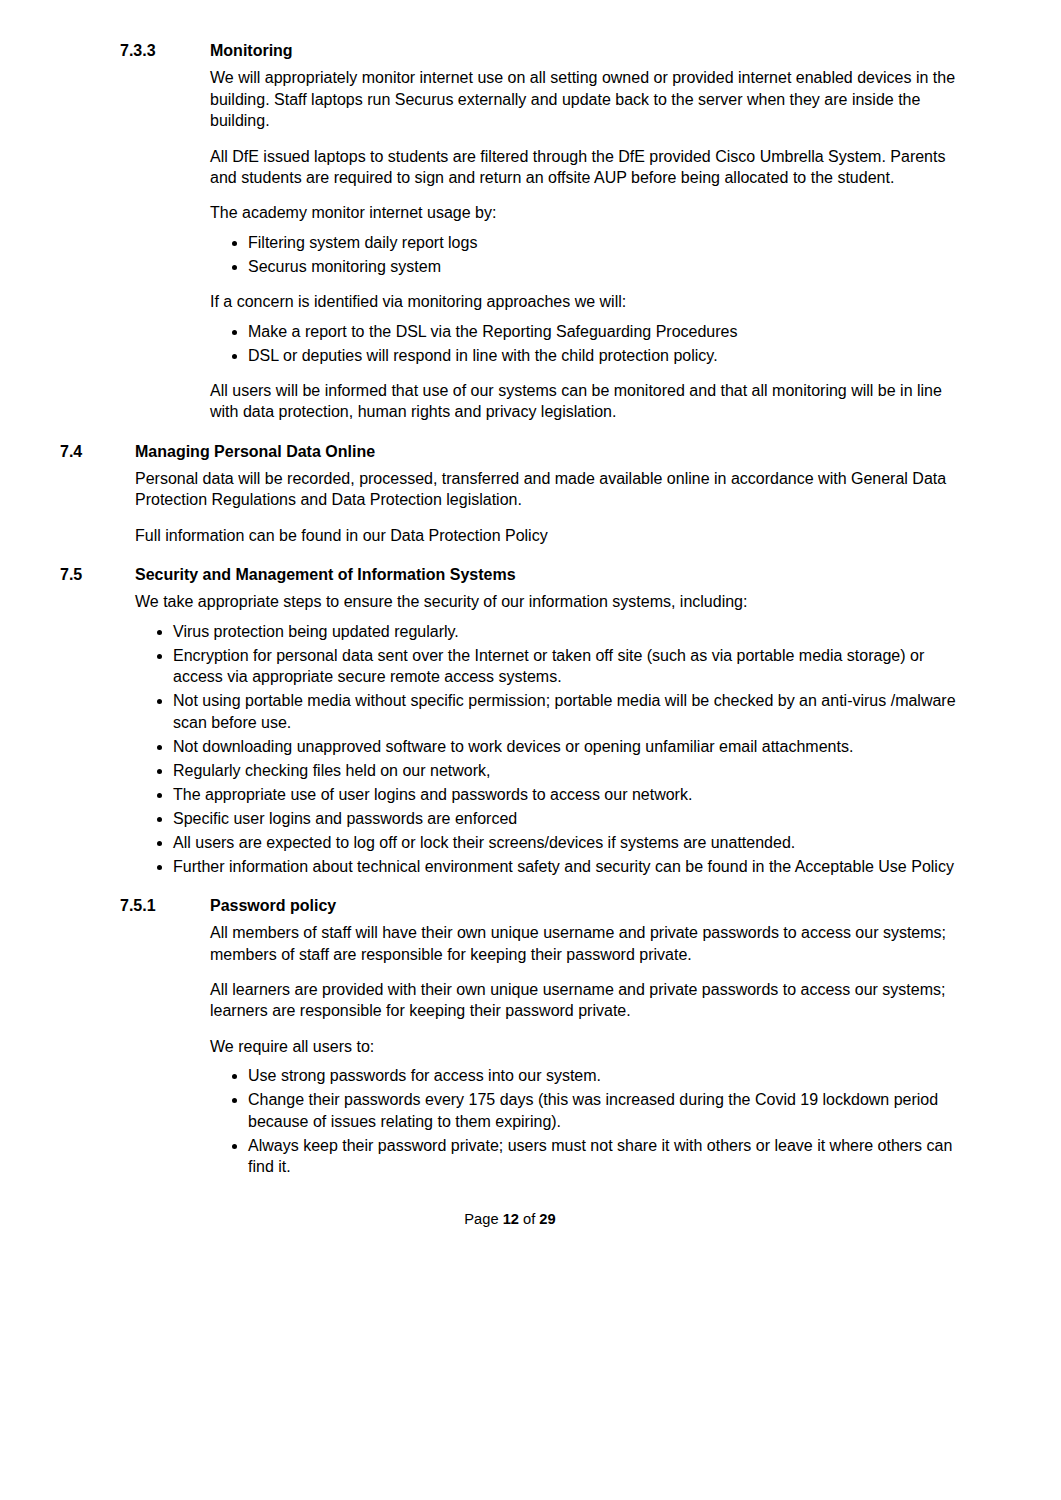7.3.3 Monitoring
We will appropriately monitor internet use on all setting owned or provided internet enabled devices in the building. Staff laptops run Securus externally and update back to the server when they are inside the building.
All DfE issued laptops to students are filtered through the DfE provided Cisco Umbrella System. Parents and students are required to sign and return an offsite AUP before being allocated to the student.
The academy monitor internet usage by:
Filtering system daily report logs
Securus monitoring system
If a concern is identified via monitoring approaches we will:
Make a report to the DSL via the Reporting Safeguarding Procedures
DSL or deputies will respond in line with the child protection policy.
All users will be informed that use of our systems can be monitored and that all monitoring will be in line with data protection, human rights and privacy legislation.
7.4 Managing Personal Data Online
Personal data will be recorded, processed, transferred and made available online in accordance with General Data Protection Regulations and Data Protection legislation.
Full information can be found in our Data Protection Policy
7.5 Security and Management of Information Systems
We take appropriate steps to ensure the security of our information systems, including:
Virus protection being updated regularly.
Encryption for personal data sent over the Internet or taken off site (such as via portable media storage) or access via appropriate secure remote access systems.
Not using portable media without specific permission; portable media will be checked by an anti-virus /malware scan before use.
Not downloading unapproved software to work devices or opening unfamiliar email attachments.
Regularly checking files held on our network,
The appropriate use of user logins and passwords to access our network.
Specific user logins and passwords are enforced
All users are expected to log off or lock their screens/devices if systems are unattended.
Further information about technical environment safety and security can be found in the Acceptable Use Policy
7.5.1 Password policy
All members of staff will have their own unique username and private passwords to access our systems; members of staff are responsible for keeping their password private.
All learners are provided with their own unique username and private passwords to access our systems; learners are responsible for keeping their password private.
We require all users to:
Use strong passwords for access into our system.
Change their passwords every 175 days (this was increased during the Covid 19 lockdown period because of issues relating to them expiring).
Always keep their password private; users must not share it with others or leave it where others can find it.
Page 12 of 29